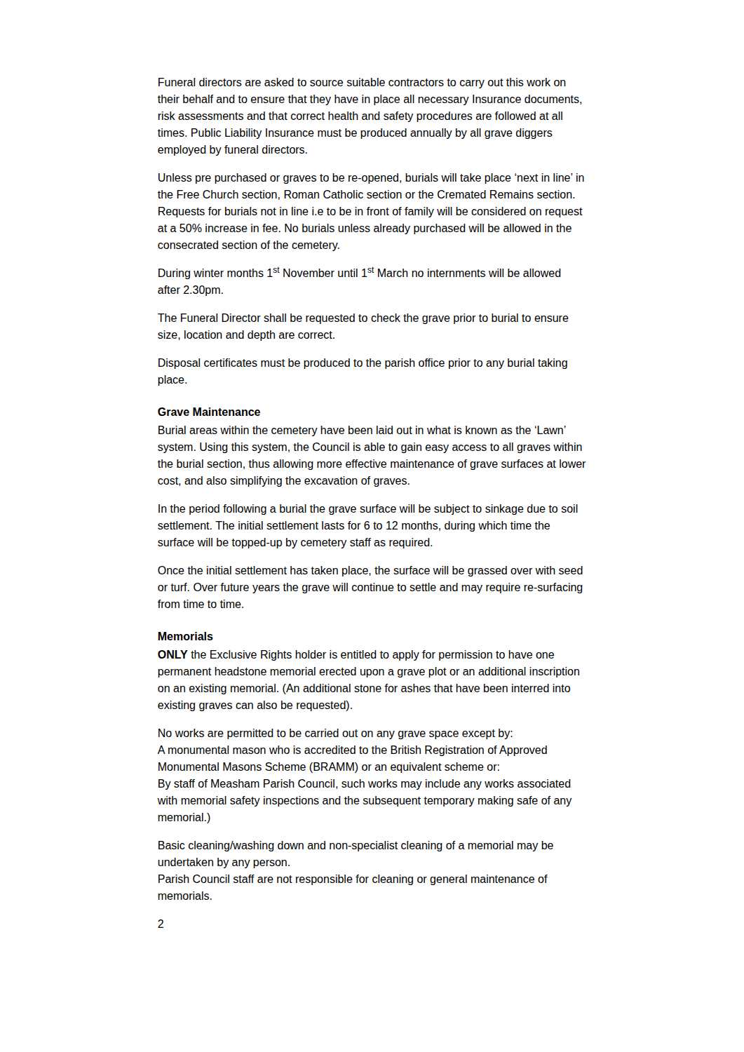Funeral directors are asked to source suitable contractors to carry out this work on their behalf and to ensure that they have in place all necessary Insurance documents, risk assessments and that correct health and safety procedures are followed at all times. Public Liability Insurance must be produced annually by all grave diggers employed by funeral directors.
Unless pre purchased or graves to be re-opened, burials will take place ‘next in line’ in the Free Church section, Roman Catholic section or the Cremated Remains section. Requests for burials not in line i.e to be in front of family will be considered on request at a 50% increase in fee. No burials unless already purchased will be allowed in the consecrated section of the cemetery.
During winter months 1st November until 1st March no internments will be allowed after 2.30pm.
The Funeral Director shall be requested to check the grave prior to burial to ensure size, location and depth are correct.
Disposal certificates must be produced to the parish office prior to any burial taking place.
Grave Maintenance
Burial areas within the cemetery have been laid out in what is known as the ‘Lawn’ system. Using this system, the Council is able to gain easy access to all graves within the burial section, thus allowing more effective maintenance of grave surfaces at lower cost, and also simplifying the excavation of graves.
In the period following a burial the grave surface will be subject to sinkage due to soil settlement. The initial settlement lasts for 6 to 12 months, during which time the surface will be topped-up by cemetery staff as required.
Once the initial settlement has taken place, the surface will be grassed over with seed or turf. Over future years the grave will continue to settle and may require re-surfacing from time to time.
Memorials
ONLY the Exclusive Rights holder is entitled to apply for permission to have one permanent headstone memorial erected upon a grave plot or an additional inscription on an existing memorial. (An additional stone for ashes that have been interred into existing graves can also be requested).
No works are permitted to be carried out on any grave space except by:
A monumental mason who is accredited to the British Registration of Approved Monumental Masons Scheme (BRAMM) or an equivalent scheme or:
By staff of Measham Parish Council, such works may include any works associated with memorial safety inspections and the subsequent temporary making safe of any memorial.)
Basic cleaning/washing down and non-specialist cleaning of a memorial may be undertaken by any person.
Parish Council staff are not responsible for cleaning or general maintenance of memorials.
2